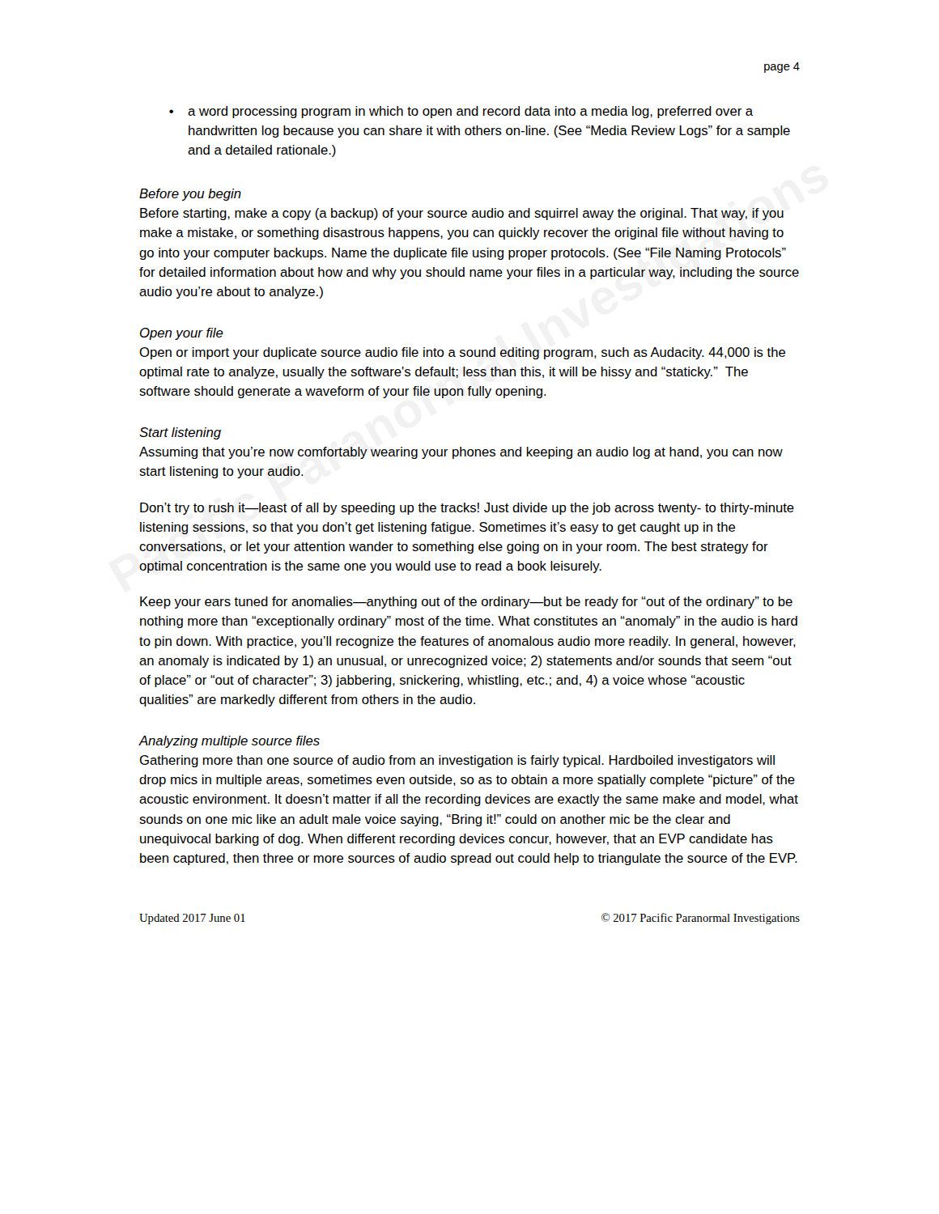Pacific Paranormal Investigations
page 4
a word processing program in which to open and record data into a media log, preferred over a handwritten log because you can share it with others on-line. (See “Media Review Logs” for a sample and a detailed rationale.)
Before you begin
Before starting, make a copy (a backup) of your source audio and squirrel away the original. That way, if you make a mistake, or something disastrous happens, you can quickly recover the original file without having to go into your computer backups. Name the duplicate file using proper protocols. (See “File Naming Protocols” for detailed information about how and why you should name your files in a particular way, including the source audio you’re about to analyze.)
Open your file
Open or import your duplicate source audio file into a sound editing program, such as Audacity. 44,000 is the optimal rate to analyze, usually the software's default; less than this, it will be hissy and “staticky.” The software should generate a waveform of your file upon fully opening.
Start listening
Assuming that you’re now comfortably wearing your phones and keeping an audio log at hand, you can now start listening to your audio.
Don’t try to rush it—least of all by speeding up the tracks! Just divide up the job across twenty- to thirty-minute listening sessions, so that you don’t get listening fatigue. Sometimes it’s easy to get caught up in the conversations, or let your attention wander to something else going on in your room. The best strategy for optimal concentration is the same one you would use to read a book leisurely.
Keep your ears tuned for anomalies—anything out of the ordinary—but be ready for “out of the ordinary” to be nothing more than “exceptionally ordinary” most of the time. What constitutes an “anomaly” in the audio is hard to pin down. With practice, you’ll recognize the features of anomalous audio more readily. In general, however, an anomaly is indicated by 1) an unusual, or unrecognized voice; 2) statements and/or sounds that seem “out of place” or “out of character”; 3) jabbering, snickering, whistling, etc.; and, 4) a voice whose “acoustic qualities” are markedly different from others in the audio.
Analyzing multiple source files
Gathering more than one source of audio from an investigation is fairly typical. Hardboiled investigators will drop mics in multiple areas, sometimes even outside, so as to obtain a more spatially complete “picture” of the acoustic environment. It doesn’t matter if all the recording devices are exactly the same make and model, what sounds on one mic like an adult male voice saying, “Bring it!” could on another mic be the clear and unequivocal barking of dog. When different recording devices concur, however, that an EVP candidate has been captured, then three or more sources of audio spread out could help to triangulate the source of the EVP.
Updated 2017 June 01 © 2017 Pacific Paranormal Investigations